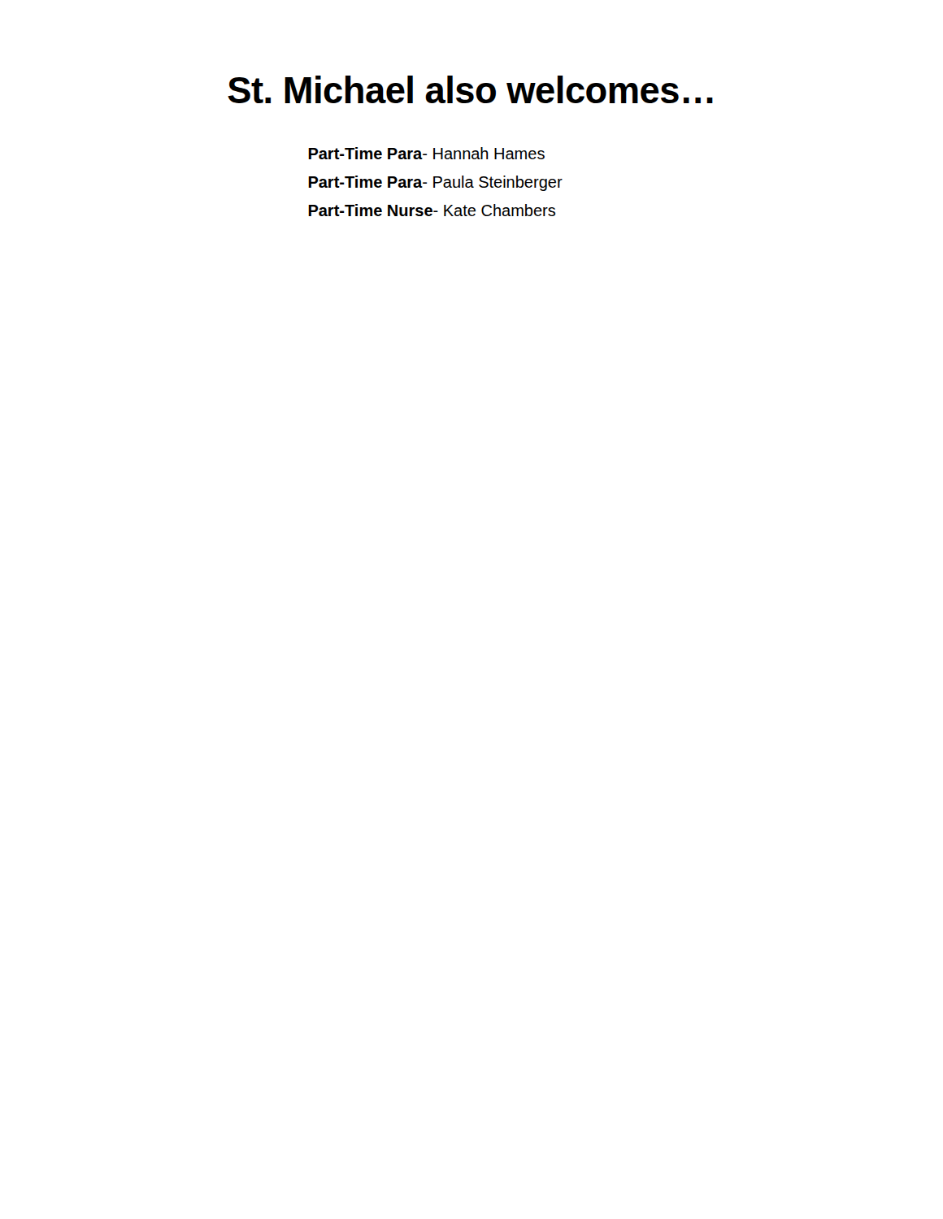St. Michael also welcomes…
Part-Time Para- Hannah Hames
Part-Time Para- Paula Steinberger
Part-Time Nurse- Kate Chambers